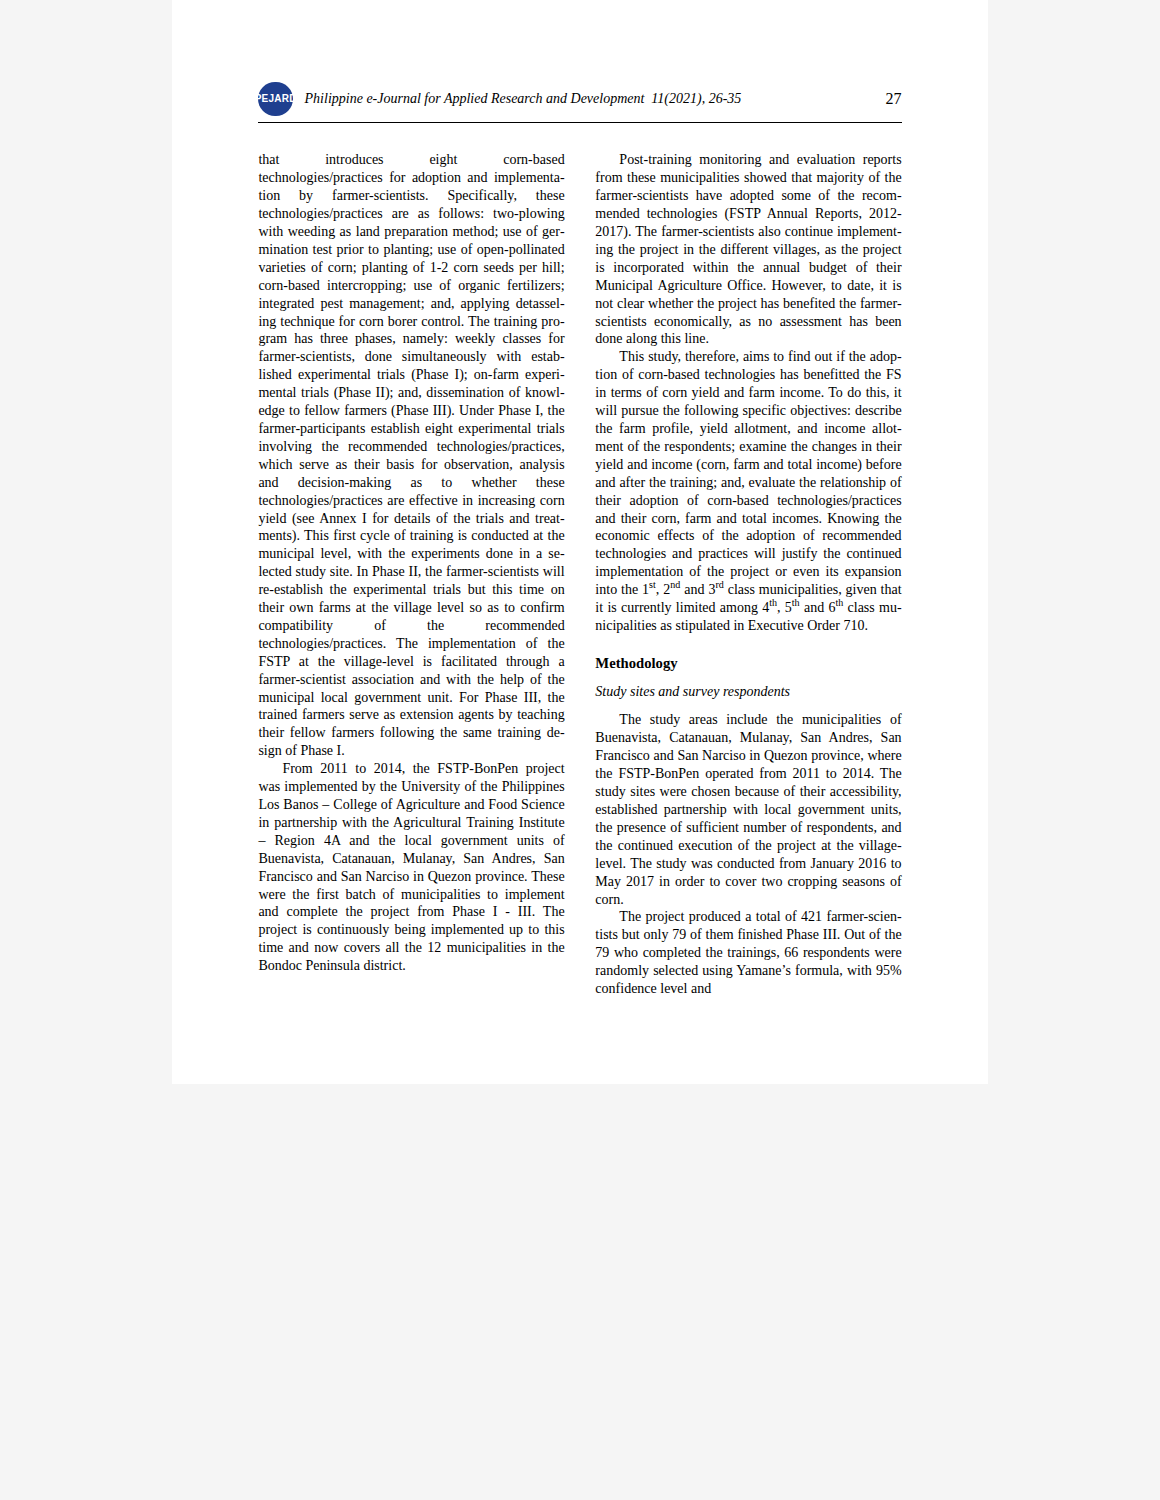PEJARD
Philippine e-Journal for Applied Research and Development 11(2021), 26-35
27
that introduces eight corn-based technologies/practices for adoption and implementation by farmer-scientists. Specifically, these technologies/practices are as follows: two-plowing with weeding as land preparation method; use of germination test prior to planting; use of open-pollinated varieties of corn; planting of 1-2 corn seeds per hill; corn-based intercropping; use of organic fertilizers; integrated pest management; and, applying detasseling technique for corn borer control. The training program has three phases, namely: weekly classes for farmer-scientists, done simultaneously with established experimental trials (Phase I); on-farm experimental trials (Phase II); and, dissemination of knowledge to fellow farmers (Phase III). Under Phase I, the farmer-participants establish eight experimental trials involving the recommended technologies/practices, which serve as their basis for observation, analysis and decision-making as to whether these technologies/practices are effective in increasing corn yield (see Annex I for details of the trials and treatments). This first cycle of training is conducted at the municipal level, with the experiments done in a selected study site. In Phase II, the farmer-scientists will re-establish the experimental trials but this time on their own farms at the village level so as to confirm compatibility of the recommended technologies/practices. The implementation of the FSTP at the village-level is facilitated through a farmer-scientist association and with the help of the municipal local government unit. For Phase III, the trained farmers serve as extension agents by teaching their fellow farmers following the same training design of Phase I.
From 2011 to 2014, the FSTP-BonPen project was implemented by the University of the Philippines Los Banos – College of Agriculture and Food Science in partnership with the Agricultural Training Institute – Region 4A and the local government units of Buenavista, Catanauan, Mulanay, San Andres, San Francisco and San Narciso in Quezon province. These were the first batch of municipalities to implement and complete the project from Phase I - III. The project is continuously being implemented up to this time and now covers all the 12 municipalities in the Bondoc Peninsula district.
Post-training monitoring and evaluation reports from these municipalities showed that majority of the farmer-scientists have adopted some of the recommended technologies (FSTP Annual Reports, 2012-2017). The farmer-scientists also continue implementing the project in the different villages, as the project is incorporated within the annual budget of their Municipal Agriculture Office. However, to date, it is not clear whether the project has benefited the farmer-scientists economically, as no assessment has been done along this line.
This study, therefore, aims to find out if the adoption of corn-based technologies has benefitted the FS in terms of corn yield and farm income. To do this, it will pursue the following specific objectives: describe the farm profile, yield allotment, and income allotment of the respondents; examine the changes in their yield and income (corn, farm and total income) before and after the training; and, evaluate the relationship of their adoption of corn-based technologies/practices and their corn, farm and total incomes. Knowing the economic effects of the adoption of recommended technologies and practices will justify the continued implementation of the project or even its expansion into the 1st, 2nd and 3rd class municipalities, given that it is currently limited among 4th, 5th and 6th class municipalities as stipulated in Executive Order 710.
Methodology
Study sites and survey respondents
The study areas include the municipalities of Buenavista, Catanauan, Mulanay, San Andres, San Francisco and San Narciso in Quezon province, where the FSTP-BonPen operated from 2011 to 2014. The study sites were chosen because of their accessibility, established partnership with local government units, the presence of sufficient number of respondents, and the continued execution of the project at the village-level. The study was conducted from January 2016 to May 2017 in order to cover two cropping seasons of corn.
The project produced a total of 421 farmer-scientists but only 79 of them finished Phase III. Out of the 79 who completed the trainings, 66 respondents were randomly selected using Yamane’s formula, with 95% confidence level and